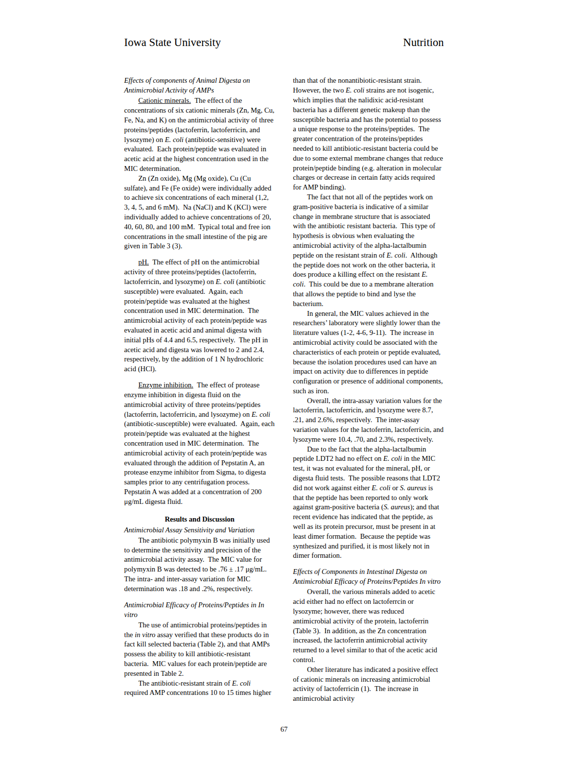Iowa State University
Nutrition
Effects of components of Animal Digesta on Antimicrobial Activity of AMPs
Cationic minerals. The effect of the concentrations of six cationic minerals (Zn, Mg, Cu, Fe, Na, and K) on the antimicrobial activity of three proteins/peptides (lactoferrin, lactoferricin, and lysozyme) on E. coli (antibiotic-sensitive) were evaluated. Each protein/peptide was evaluated in acetic acid at the highest concentration used in the MIC determination.
Zn (Zn oxide), Mg (Mg oxide), Cu (Cu sulfate), and Fe (Fe oxide) were individually added to achieve six concentrations of each mineral (1,2, 3, 4, 5, and 6 mM). Na (NaCl) and K (KCl) were individually added to achieve concentrations of 20, 40, 60, 80, and 100 mM. Typical total and free ion concentrations in the small intestine of the pig are given in Table 3 (3).
pH. The effect of pH on the antimicrobial activity of three proteins/peptides (lactoferrin, lactoferricin, and lysozyme) on E. coli (antibiotic susceptible) were evaluated. Again, each protein/peptide was evaluated at the highest concentration used in MIC determination. The antimicrobial activity of each protein/peptide was evaluated in acetic acid and animal digesta with initial pHs of 4.4 and 6.5, respectively. The pH in acetic acid and digesta was lowered to 2 and 2.4, respectively, by the addition of 1 N hydrochloric acid (HCl).
Enzyme inhibition. The effect of protease enzyme inhibition in digesta fluid on the antimicrobial activity of three proteins/peptides (lactoferrin, lactoferricin, and lysozyme) on E. coli (antibiotic-susceptible) were evaluated. Again, each protein/peptide was evaluated at the highest concentration used in MIC determination. The antimicrobial activity of each protein/peptide was evaluated through the addition of Pepstatin A, an protease enzyme inhibitor from Sigma, to digesta samples prior to any centrifugation process. Pepstatin A was added at a concentration of 200 μg/mL digesta fluid.
Results and Discussion
Antimicrobial Assay Sensitivity and Variation
The antibiotic polymyxin B was initially used to determine the sensitivity and precision of the antimicrobial activity assay. The MIC value for polymyxin B was detected to be .76 ± .17 μg/mL. The intra- and inter-assay variation for MIC determination was .18 and .2%, respectively.
Antimicrobial Efficacy of Proteins/Peptides in In vitro
The use of antimicrobial proteins/peptides in the in vitro assay verified that these products do in fact kill selected bacteria (Table 2), and that AMPs possess the ability to kill antibiotic-resistant bacteria. MIC values for each protein/peptide are presented in Table 2.
The antibiotic-resistant strain of E. coli required AMP concentrations 10 to 15 times higher than that of the nonantibiotic-resistant strain. However, the two E. coli strains are not isogenic, which implies that the nalidixic acid-resistant bacteria has a different genetic makeup than the susceptible bacteria and has the potential to possess a unique response to the proteins/peptides. The greater concentration of the proteins/peptides needed to kill antibiotic-resistant bacteria could be due to some external membrane changes that reduce protein/peptide binding (e.g. alteration in molecular charges or decrease in certain fatty acids required for AMP binding).
The fact that not all of the peptides work on gram-positive bacteria is indicative of a similar change in membrane structure that is associated with the antibiotic resistant bacteria. This type of hypothesis is obvious when evaluating the antimicrobial activity of the alpha-lactalbumin peptide on the resistant strain of E. coli. Although the peptide does not work on the other bacteria, it does produce a killing effect on the resistant E. coli. This could be due to a membrane alteration that allows the peptide to bind and lyse the bacterium.
In general, the MIC values achieved in the researchers’ laboratory were slightly lower than the literature values (1-2, 4-6, 9-11). The increase in antimicrobial activity could be associated with the characteristics of each protein or peptide evaluated, because the isolation procedures used can have an impact on activity due to differences in peptide configuration or presence of additional components, such as iron.
Overall, the intra-assay variation values for the lactoferrin, lactoferricin, and lysozyme were 8.7, .21, and 2.6%, respectively. The inter-assay variation values for the lactoferrin, lactoferricin, and lysozyme were 10.4, .70, and 2.3%, respectively.
Due to the fact that the alpha-lactalbumin peptide LDT2 had no effect on E. coli in the MIC test, it was not evaluated for the mineral, pH, or digesta fluid tests. The possible reasons that LDT2 did not work against either E. coli or S. aureus is that the peptide has been reported to only work against gram-positive bacteria (S. aureus); and that recent evidence has indicated that the peptide, as well as its protein precursor, must be present in at least dimer formation. Because the peptide was synthesized and purified, it is most likely not in dimer formation.
Effects of Components in Intestinal Digesta on Antimicrobial Efficacy of Proteins/Peptides In vitro
Overall, the various minerals added to acetic acid either had no effect on lactoferrcin or lysozyme; however, there was reduced antimicrobial activity of the protein, lactoferrin (Table 3). In addition, as the Zn concentration increased, the lactoferrin antimicrobial activity returned to a level similar to that of the acetic acid control.
Other literature has indicated a positive effect of cationic minerals on increasing antimicrobial activity of lactoferricin (1). The increase in antimicrobial activity
67